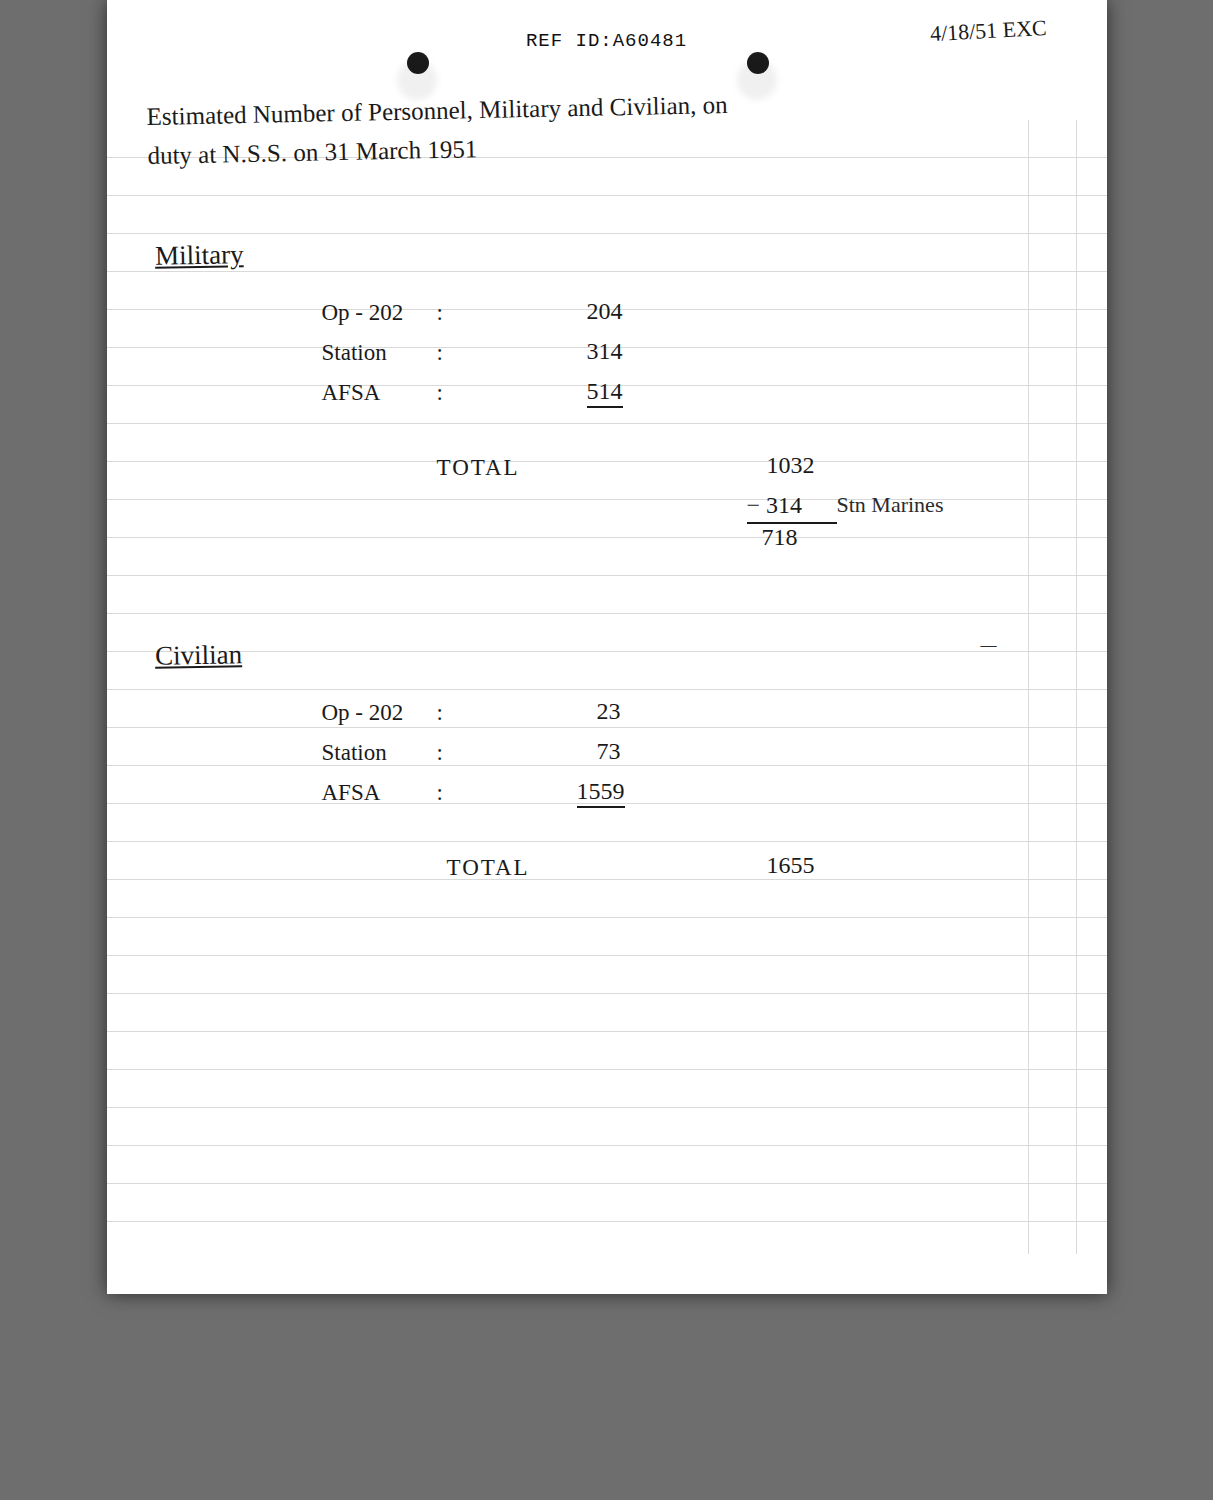REF ID:A60481
4/18/51 EXC
Estimated Number of Personnel, Military and Civilian, on
duty at N.S.S. on 31 March 1951
Military
Op - 202
:
204
Station
:
314
AFSA
:
514
TOTAL
1032
− 314
Stn Marines
718
Civilian
Op - 202
:
23
Station
:
73
AFSA
:
1559
TOTAL
1655
—